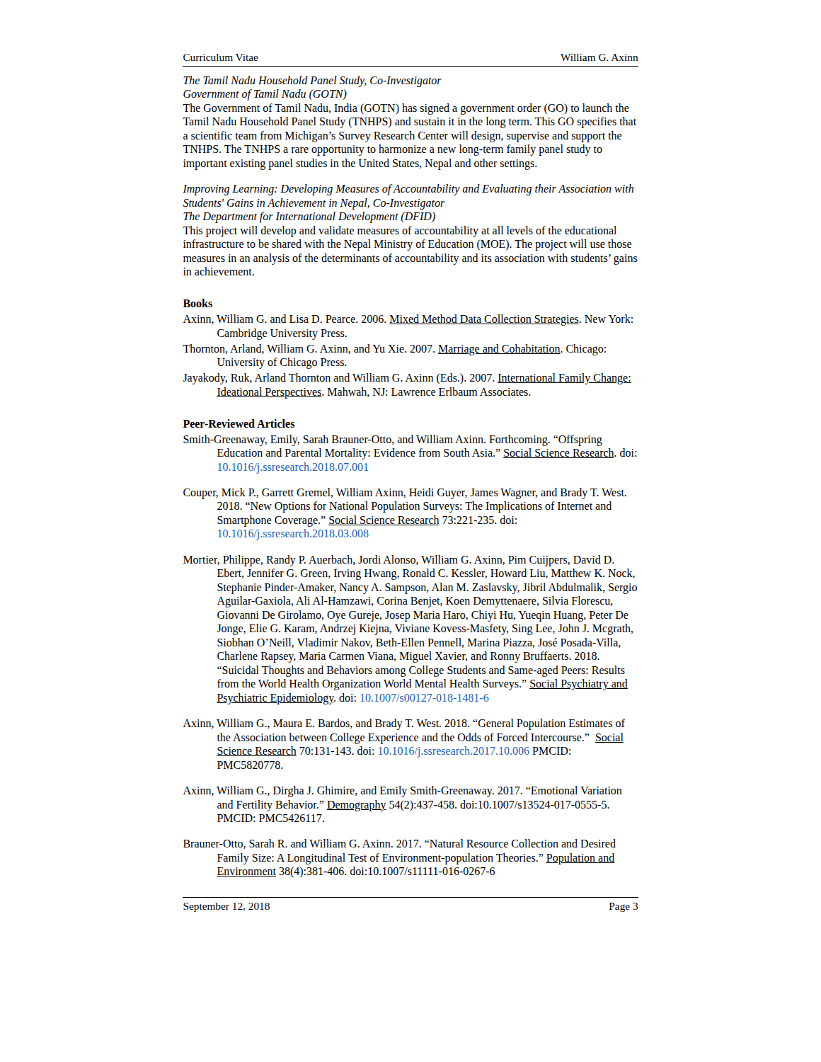Curriculum Vitae William G. Axinn
The Tamil Nadu Household Panel Study, Co-Investigator
Government of Tamil Nadu (GOTN)
The Government of Tamil Nadu, India (GOTN) has signed a government order (GO) to launch the Tamil Nadu Household Panel Study (TNHPS) and sustain it in the long term. This GO specifies that a scientific team from Michigan’s Survey Research Center will design, supervise and support the TNHPS. The TNHPS a rare opportunity to harmonize a new long-term family panel study to important existing panel studies in the United States, Nepal and other settings.
Improving Learning: Developing Measures of Accountability and Evaluating their Association with Students' Gains in Achievement in Nepal, Co-Investigator
The Department for International Development (DFID)
This project will develop and validate measures of accountability at all levels of the educational infrastructure to be shared with the Nepal Ministry of Education (MOE). The project will use those measures in an analysis of the determinants of accountability and its association with students’ gains in achievement.
Books
Axinn, William G. and Lisa D. Pearce. 2006. Mixed Method Data Collection Strategies. New York: Cambridge University Press.
Thornton, Arland, William G. Axinn, and Yu Xie. 2007. Marriage and Cohabitation. Chicago: University of Chicago Press.
Jayakody, Ruk, Arland Thornton and William G. Axinn (Eds.). 2007. International Family Change: Ideational Perspectives. Mahwah, NJ: Lawrence Erlbaum Associates.
Peer-Reviewed Articles
Smith-Greenaway, Emily, Sarah Brauner-Otto, and William Axinn. Forthcoming. “Offspring Education and Parental Mortality: Evidence from South Asia.” Social Science Research. doi: 10.1016/j.ssresearch.2018.07.001
Couper, Mick P., Garrett Gremel, William Axinn, Heidi Guyer, James Wagner, and Brady T. West. 2018. “New Options for National Population Surveys: The Implications of Internet and Smartphone Coverage.” Social Science Research 73:221-235. doi: 10.1016/j.ssresearch.2018.03.008
Mortier, Philippe, Randy P. Auerbach, Jordi Alonso, William G. Axinn, Pim Cuijpers, David D. Ebert, Jennifer G. Green, Irving Hwang, Ronald C. Kessler, Howard Liu, Matthew K. Nock, Stephanie Pinder-Amaker, Nancy A. Sampson, Alan M. Zaslavsky, Jibril Abdulmalik, Sergio Aguilar-Gaxiola, Ali Al-Hamzawi, Corina Benjet, Koen Demyttenaere, Silvia Florescu, Giovanni De Girolamo, Oye Gureje, Josep Maria Haro, Chiyi Hu, Yueqin Huang, Peter De Jonge, Elie G. Karam, Andrzej Kiejna, Viviane Kovess-Masfety, Sing Lee, John J. Mcgrath, Siobhan O’Neill, Vladimir Nakov, Beth-Ellen Pennell, Marina Piazza, José Posada-Villa, Charlene Rapsey, Maria Carmen Viana, Miguel Xavier, and Ronny Bruffaerts. 2018. “Suicidal Thoughts and Behaviors among College Students and Same-aged Peers: Results from the World Health Organization World Mental Health Surveys.” Social Psychiatry and Psychiatric Epidemiology. doi: 10.1007/s00127-018-1481-6
Axinn, William G., Maura E. Bardos, and Brady T. West. 2018. “General Population Estimates of the Association between College Experience and the Odds of Forced Intercourse.” Social Science Research 70:131-143. doi: 10.1016/j.ssresearch.2017.10.006 PMCID: PMC5820778.
Axinn, William G., Dirgha J. Ghimire, and Emily Smith-Greenaway. 2017. “Emotional Variation and Fertility Behavior.” Demography 54(2):437-458. doi:10.1007/s13524-017-0555-5. PMCID: PMC5426117.
Brauner-Otto, Sarah R. and William G. Axinn. 2017. “Natural Resource Collection and Desired Family Size: A Longitudinal Test of Environment-population Theories.” Population and Environment 38(4):381-406. doi:10.1007/s11111-016-0267-6
September 12, 2018 Page 3